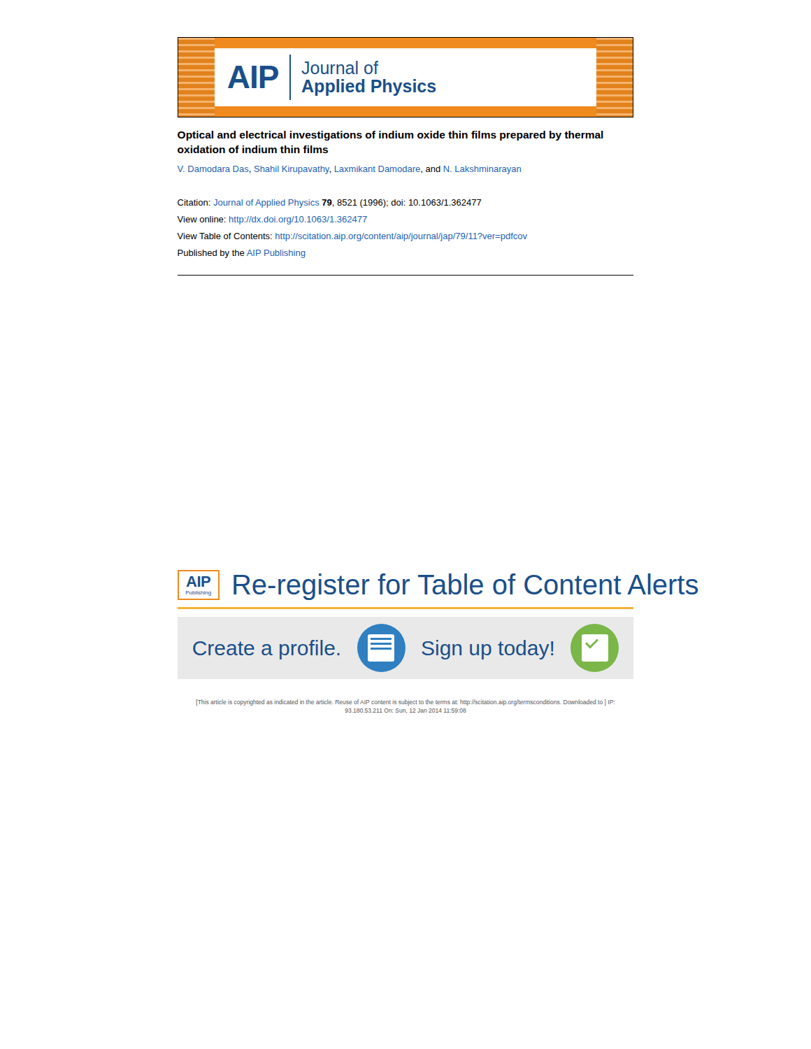AIP Journal of Applied Physics
Optical and electrical investigations of indium oxide thin films prepared by thermal oxidation of indium thin films
V. Damodara Das, Shahil Kirupavathy, Laxmikant Damodare, and N. Lakshminarayan
Citation: Journal of Applied Physics 79, 8521 (1996); doi: 10.1063/1.362477
View online: http://dx.doi.org/10.1063/1.362477
View Table of Contents: http://scitation.aip.org/content/aip/journal/jap/79/11?ver=pdfcov
Published by the AIP Publishing
AIP Publishing
Re-register for Table of Content Alerts
Create a profile. Sign up today!
[This article is copyrighted as indicated in the article. Reuse of AIP content is subject to the terms at: http://scitation.aip.org/termsconditions. Downloaded to ] IP:
93.180.53.211 On: Sun, 12 Jan 2014 11:59:08